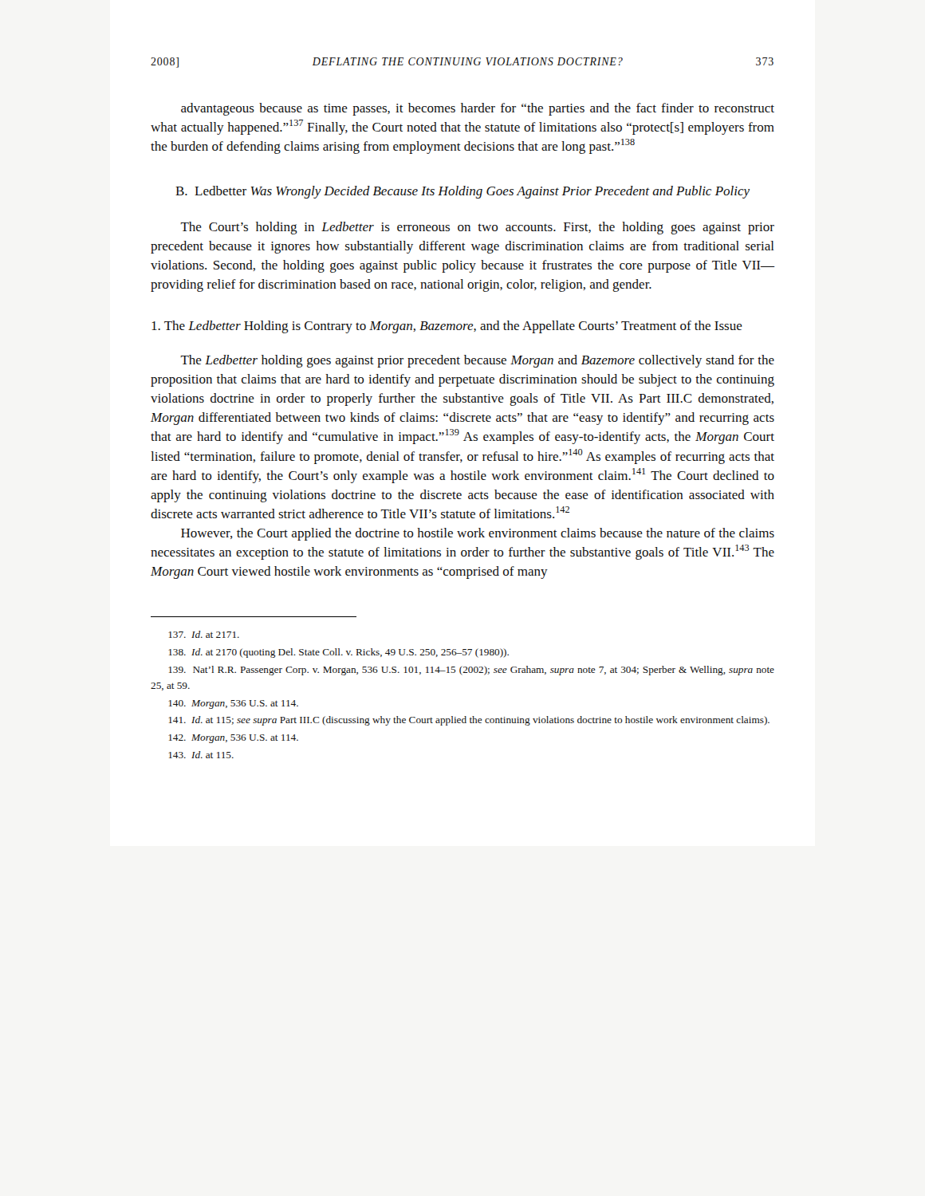2008] Deflating the Continuing Violations Doctrine? 373
advantageous because as time passes, it becomes harder for “the parties and the fact finder to reconstruct what actually happened.”137 Finally, the Court noted that the statute of limitations also “protect[s] employers from the burden of defending claims arising from employment decisions that are long past.”138
B. Ledbetter Was Wrongly Decided Because Its Holding Goes Against Prior Precedent and Public Policy
The Court’s holding in Ledbetter is erroneous on two accounts. First, the holding goes against prior precedent because it ignores how substantially different wage discrimination claims are from traditional serial violations. Second, the holding goes against public policy because it frustrates the core purpose of Title VII—providing relief for discrimination based on race, national origin, color, religion, and gender.
1. The Ledbetter Holding is Contrary to Morgan, Bazemore, and the Appellate Courts’ Treatment of the Issue
The Ledbetter holding goes against prior precedent because Morgan and Bazemore collectively stand for the proposition that claims that are hard to identify and perpetuate discrimination should be subject to the continuing violations doctrine in order to properly further the substantive goals of Title VII. As Part III.C demonstrated, Morgan differentiated between two kinds of claims: “discrete acts” that are “easy to identify” and recurring acts that are hard to identify and “cumulative in impact.”139 As examples of easy-to-identify acts, the Morgan Court listed “termination, failure to promote, denial of transfer, or refusal to hire.”140 As examples of recurring acts that are hard to identify, the Court’s only example was a hostile work environment claim.141 The Court declined to apply the continuing violations doctrine to the discrete acts because the ease of identification associated with discrete acts warranted strict adherence to Title VII’s statute of limitations.142
However, the Court applied the doctrine to hostile work environment claims because the nature of the claims necessitates an exception to the statute of limitations in order to further the substantive goals of Title VII.143 The Morgan Court viewed hostile work environments as “comprised of many
137. Id. at 2171.
138. Id. at 2170 (quoting Del. State Coll. v. Ricks, 49 U.S. 250, 256–57 (1980)).
139. Nat’l R.R. Passenger Corp. v. Morgan, 536 U.S. 101, 114–15 (2002); see Graham, supra note 7, at 304; Sperber & Welling, supra note 25, at 59.
140. Morgan, 536 U.S. at 114.
141. Id. at 115; see supra Part III.C (discussing why the Court applied the continuing violations doctrine to hostile work environment claims).
142. Morgan, 536 U.S. at 114.
143. Id. at 115.